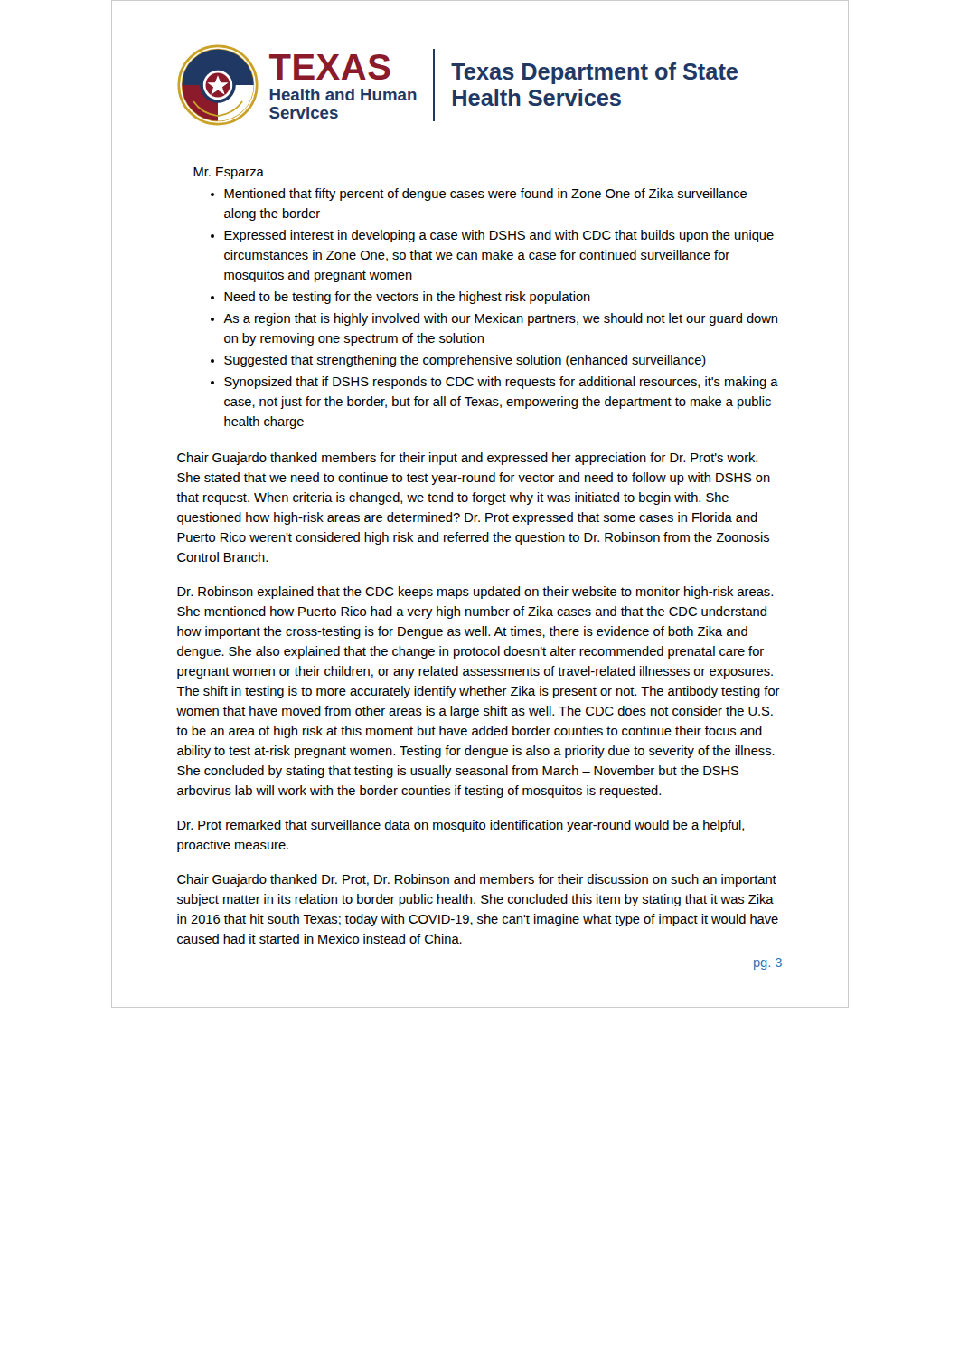TEXAS
Health and Human
Services
Texas Department of State
Health Services
Mr. Esparza
Mentioned that fifty percent of dengue cases were found in Zone One of Zika surveillance along the border
Expressed interest in developing a case with DSHS and with CDC that builds upon the unique circumstances in Zone One, so that we can make a case for continued surveillance for mosquitos and pregnant women
Need to be testing for the vectors in the highest risk population
As a region that is highly involved with our Mexican partners, we should not let our guard down on by removing one spectrum of the solution
Suggested that strengthening the comprehensive solution (enhanced surveillance)
Synopsized that if DSHS responds to CDC with requests for additional resources, it's making a case, not just for the border, but for all of Texas, empowering the department to make a public health charge
Chair Guajardo thanked members for their input and expressed her appreciation for Dr. Prot's work. She stated that we need to continue to test year-round for vector and need to follow up with DSHS on that request. When criteria is changed, we tend to forget why it was initiated to begin with. She questioned how high-risk areas are determined? Dr. Prot expressed that some cases in Florida and Puerto Rico weren't considered high risk and referred the question to Dr. Robinson from the Zoonosis Control Branch.
Dr. Robinson explained that the CDC keeps maps updated on their website to monitor high-risk areas. She mentioned how Puerto Rico had a very high number of Zika cases and that the CDC understand how important the cross-testing is for Dengue as well. At times, there is evidence of both Zika and dengue. She also explained that the change in protocol doesn't alter recommended prenatal care for pregnant women or their children, or any related assessments of travel-related illnesses or exposures. The shift in testing is to more accurately identify whether Zika is present or not. The antibody testing for women that have moved from other areas is a large shift as well. The CDC does not consider the U.S. to be an area of high risk at this moment but have added border counties to continue their focus and ability to test at-risk pregnant women. Testing for dengue is also a priority due to severity of the illness. She concluded by stating that testing is usually seasonal from March – November but the DSHS arbovirus lab will work with the border counties if testing of mosquitos is requested.
Dr. Prot remarked that surveillance data on mosquito identification year-round would be a helpful, proactive measure.
Chair Guajardo thanked Dr. Prot, Dr. Robinson and members for their discussion on such an important subject matter in its relation to border public health. She concluded this item by stating that it was Zika in 2016 that hit south Texas; today with COVID-19, she can't imagine what type of impact it would have caused had it started in Mexico instead of China.
pg. 3